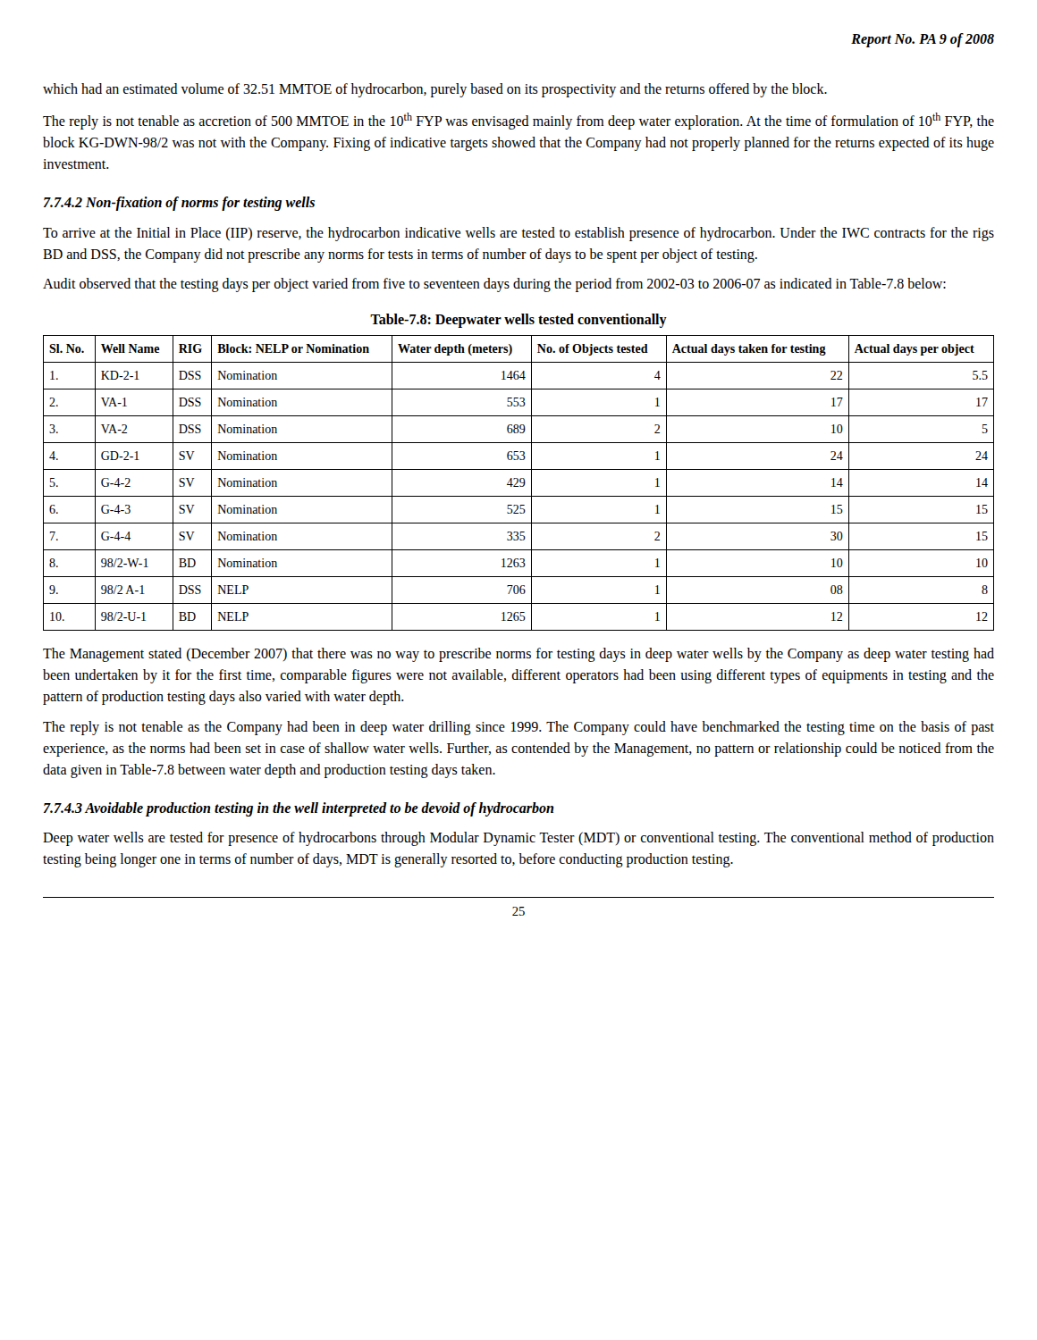Report No. PA 9 of 2008
which had an estimated volume of 32.51 MMTOE of hydrocarbon, purely based on its prospectivity and the returns offered by the block.
The reply is not tenable as accretion of 500 MMTOE in the 10th FYP was envisaged mainly from deep water exploration. At the time of formulation of 10th FYP, the block KG-DWN-98/2 was not with the Company. Fixing of indicative targets showed that the Company had not properly planned for the returns expected of its huge investment.
7.7.4.2 Non-fixation of norms for testing wells
To arrive at the Initial in Place (IIP) reserve, the hydrocarbon indicative wells are tested to establish presence of hydrocarbon. Under the IWC contracts for the rigs BD and DSS, the Company did not prescribe any norms for tests in terms of number of days to be spent per object of testing.
Audit observed that the testing days per object varied from five to seventeen days during the period from 2002-03 to 2006-07 as indicated in Table-7.8 below:
Table-7.8: Deepwater wells tested conventionally
| Sl. No. | Well Name | RIG | Block: NELP or Nomination | Water depth (meters) | No. of Objects tested | Actual days taken for testing | Actual days per object |
| --- | --- | --- | --- | --- | --- | --- | --- |
| 1. | KD-2-1 | DSS | Nomination | 1464 | 4 | 22 | 5.5 |
| 2. | VA-1 | DSS | Nomination | 553 | 1 | 17 | 17 |
| 3. | VA-2 | DSS | Nomination | 689 | 2 | 10 | 5 |
| 4. | GD-2-1 | SV | Nomination | 653 | 1 | 24 | 24 |
| 5. | G-4-2 | SV | Nomination | 429 | 1 | 14 | 14 |
| 6. | G-4-3 | SV | Nomination | 525 | 1 | 15 | 15 |
| 7. | G-4-4 | SV | Nomination | 335 | 2 | 30 | 15 |
| 8. | 98/2-W-1 | BD | Nomination | 1263 | 1 | 10 | 10 |
| 9. | 98/2 A-1 | DSS | NELP | 706 | 1 | 08 | 8 |
| 10. | 98/2-U-1 | BD | NELP | 1265 | 1 | 12 | 12 |
The Management stated (December 2007) that there was no way to prescribe norms for testing days in deep water wells by the Company as deep water testing had been undertaken by it for the first time, comparable figures were not available, different operators had been using different types of equipments in testing and the pattern of production testing days also varied with water depth.
The reply is not tenable as the Company had been in deep water drilling since 1999. The Company could have benchmarked the testing time on the basis of past experience, as the norms had been set in case of shallow water wells. Further, as contended by the Management, no pattern or relationship could be noticed from the data given in Table-7.8 between water depth and production testing days taken.
7.7.4.3 Avoidable production testing in the well interpreted to be devoid of hydrocarbon
Deep water wells are tested for presence of hydrocarbons through Modular Dynamic Tester (MDT) or conventional testing. The conventional method of production testing being longer one in terms of number of days, MDT is generally resorted to, before conducting production testing.
25